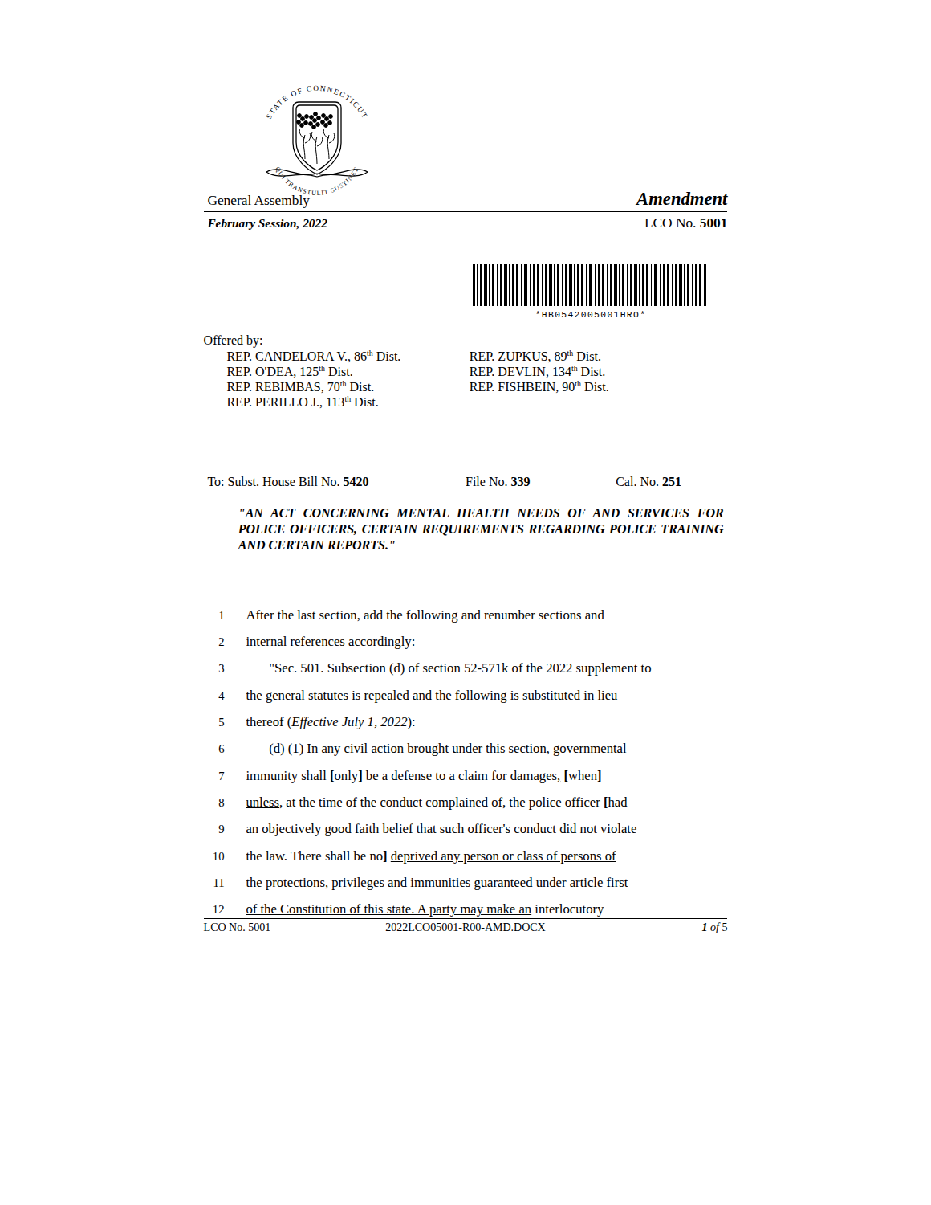STATE OF CONNECTICUT QUI TRANSTULIT SUSTINET
General Assembly
Amendment
February Session, 2022
LCO No. 5001
*HB0542005001HRO*
Offered by:
REP. CANDELORA V., 86th Dist. REP. ZUPKUS, 89th Dist. REP. O'DEA, 125th Dist. REP. DEVLIN, 134th Dist. REP. REBIMBAS, 70th Dist. REP. FISHBEIN, 90th Dist. REP. PERILLO J., 113th Dist.
To: Subst. House Bill No. 5420
File No. 339
Cal. No. 251
"AN ACT CONCERNING MENTAL HEALTH NEEDS OF AND SERVICES FOR POLICE OFFICERS, CERTAIN REQUIREMENTS REGARDING POLICE TRAINING AND CERTAIN REPORTS."
1
After the last section, add the following and renumber sections and
2
internal references accordingly:
3
"Sec. 501. Subsection (d) of section 52-571k of the 2022 supplement to
4
the general statutes is repealed and the following is substituted in lieu
5
thereof (Effective July 1, 2022):
6
(d) (1) In any civil action brought under this section, governmental
7
immunity shall [only] be a defense to a claim for damages, [when]
8
unless, at the time of the conduct complained of, the police officer [had
9
an objectively good faith belief that such officer's conduct did not violate
10
the law. There shall be no] deprived any person or class of persons of
11
the protections, privileges and immunities guaranteed under article first
12
of the Constitution of this state. A party may make an interlocutory
LCO No. 5001
2022LCO05001-R00-AMD.DOCX
1 of 5